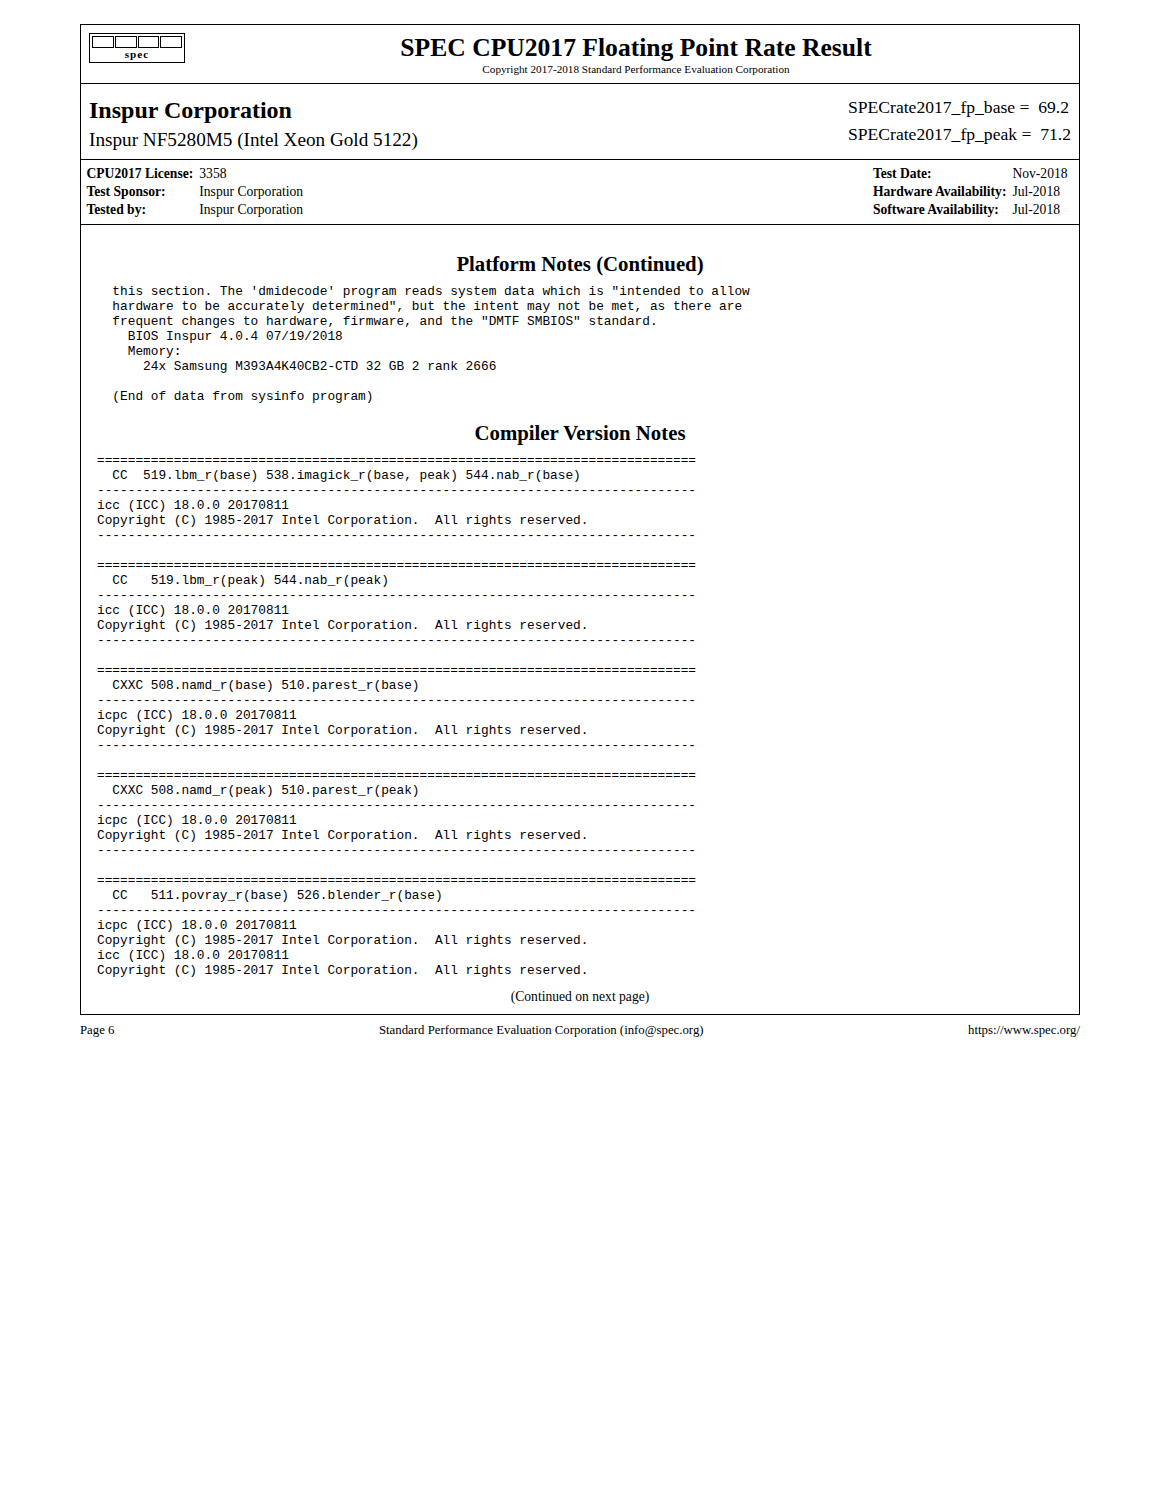spec
SPEC CPU2017 Floating Point Rate Result
Copyright 2017-2018 Standard Performance Evaluation Corporation
Inspur Corporation
Inspur NF5280M5 (Intel Xeon Gold 5122)
SPECrate2017_fp_base = 69.2
SPECrate2017_fp_peak = 71.2
| CPU2017 License: | 3358 |
| Test Sponsor: | Inspur Corporation |
| Tested by: | Inspur Corporation |
| Test Date: | Nov-2018 |
| Hardware Availability: | Jul-2018 |
| Software Availability: | Jul-2018 |
Platform Notes (Continued)
  this section. The 'dmidecode' program reads system data which is "intended to allow
  hardware to be accurately determined", but the intent may not be met, as there are
  frequent changes to hardware, firmware, and the "DMTF SMBIOS" standard.
    BIOS Inspur 4.0.4 07/19/2018
    Memory:
      24x Samsung M393A4K40CB2-CTD 32 GB 2 rank 2666

  (End of data from sysinfo program)
Compiler Version Notes
==============================================================================
  CC  519.lbm_r(base) 538.imagick_r(base, peak) 544.nab_r(base)
------------------------------------------------------------------------------
icc (ICC) 18.0.0 20170811
Copyright (C) 1985-2017 Intel Corporation.  All rights reserved.
------------------------------------------------------------------------------

==============================================================================
  CC   519.lbm_r(peak) 544.nab_r(peak)
------------------------------------------------------------------------------
icc (ICC) 18.0.0 20170811
Copyright (C) 1985-2017 Intel Corporation.  All rights reserved.
------------------------------------------------------------------------------

==============================================================================
  CXXC 508.namd_r(base) 510.parest_r(base)
------------------------------------------------------------------------------
icpc (ICC) 18.0.0 20170811
Copyright (C) 1985-2017 Intel Corporation.  All rights reserved.
------------------------------------------------------------------------------

==============================================================================
  CXXC 508.namd_r(peak) 510.parest_r(peak)
------------------------------------------------------------------------------
icpc (ICC) 18.0.0 20170811
Copyright (C) 1985-2017 Intel Corporation.  All rights reserved.
------------------------------------------------------------------------------

==============================================================================
  CC   511.povray_r(base) 526.blender_r(base)
------------------------------------------------------------------------------
icpc (ICC) 18.0.0 20170811
Copyright (C) 1985-2017 Intel Corporation.  All rights reserved.
icc (ICC) 18.0.0 20170811
Copyright (C) 1985-2017 Intel Corporation.  All rights reserved.
(Continued on next page)
Page 6
Standard Performance Evaluation Corporation (info@spec.org)
https://www.spec.org/